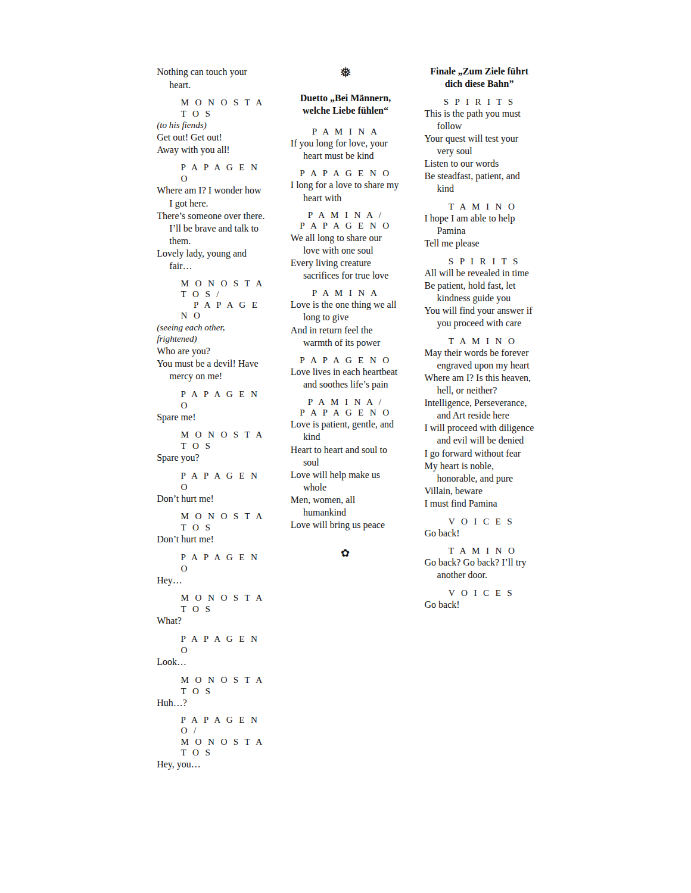Nothing can touch your heart.
M O N O S T A T O S
(to his fiends)
Get out! Get out!
Away with you all!
P A P A G E N O
Where am I? I wonder how I got here.
There’s someone over there. I’ll be brave and talk to them.
Lovely lady, young and fair…
M O N O S T A T O S /
P A P A G E N O
(seeing each other, frightened)
Who are you?
You must be a devil! Have mercy on me!
P A P A G E N O
Spare me!
M O N O S T A T O S
Spare you?
P A P A G E N O
Don’t hurt me!
M O N O S T A T O S
Don’t hurt me!
P A P A G E N O
Hey…
M O N O S T A T O S
What?
P A P A G E N O
Look…
M O N O S T A T O S
Huh…?
P A P A G E N O /
M O N O S T A T O S
Hey, you…
❅
Duetto „Bei Männern,
welche Liebe fühlen“
P A M I N A
If you long for love, your heart must be kind
P A P A G E N O
I long for a love to share my heart with
P A M I N A /
P A P A G E N O
We all long to share our love with one soul
Every living creature sacrifices for true love
P A M I N A
Love is the one thing we all long to give
And in return feel the warmth of its power
P A P A G E N O
Love lives in each heartbeat and soothes life’s pain
P A M I N A /
P A P A G E N O
Love is patient, gentle, and kind
Heart to heart and soul to soul
Love will help make us whole
Men, women, all humankind
Love will bring us peace
✿
Finale „Zum Ziele führt
dich diese Bahn”
S P I R I T S
This is the path you must follow
Your quest will test your very soul
Listen to our words
Be steadfast, patient, and kind
T A M I N O
I hope I am able to help Pamina
Tell me please
S P I R I T S
All will be revealed in time
Be patient, hold fast, let kindness guide you
You will find your answer if you proceed with care
T A M I N O
May their words be forever engraved upon my heart
Where am I? Is this heaven, hell, or neither?
Intelligence, Perseverance, and Art reside here
I will proceed with diligence and evil will be denied
I go forward without fear
My heart is noble, honorable, and pure
Villain, beware
I must find Pamina
V O I C E S
Go back!
T A M I N O
Go back? Go back? I’ll try another door.
V O I C E S
Go back!